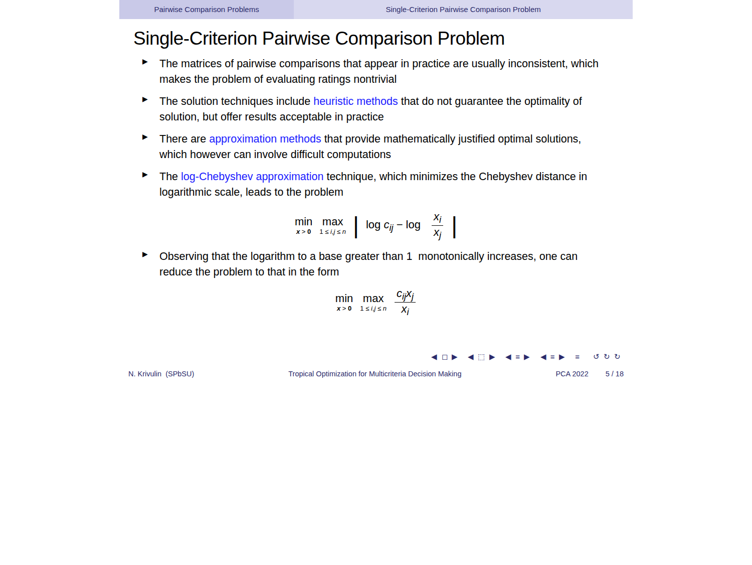Pairwise Comparison Problems
Single-Criterion Pairwise Comparison Problem
Single-Criterion Pairwise Comparison Problem
The matrices of pairwise comparisons that appear in practice are usually inconsistent, which makes the problem of evaluating ratings nontrivial
The solution techniques include heuristic methods that do not guarantee the optimality of solution, but offer results acceptable in practice
There are approximation methods that provide mathematically justified optimal solutions, which however can involve difficult computations
The log-Chebyshev approximation technique, which minimizes the Chebyshev distance in logarithmic scale, leads to the problem
min x > 0 max 1 ≤ i,j ≤ n | log cij − log xi xj |
Observing that the logarithm to a base greater than 1 monotonically increases, one can reduce the problem to that in the form
min x > 0 max 1 ≤ i,j ≤ n cijxj xi
◀ ◻ ▶ ◀ ⬚ ▶ ◀ ≡ ▶ ◀ ≡ ▶ ≡ ↺ ↻ ↻
N. Krivulin (SPbSU)
Tropical Optimization for Multicriteria Decision Making
PCA 20225 / 18